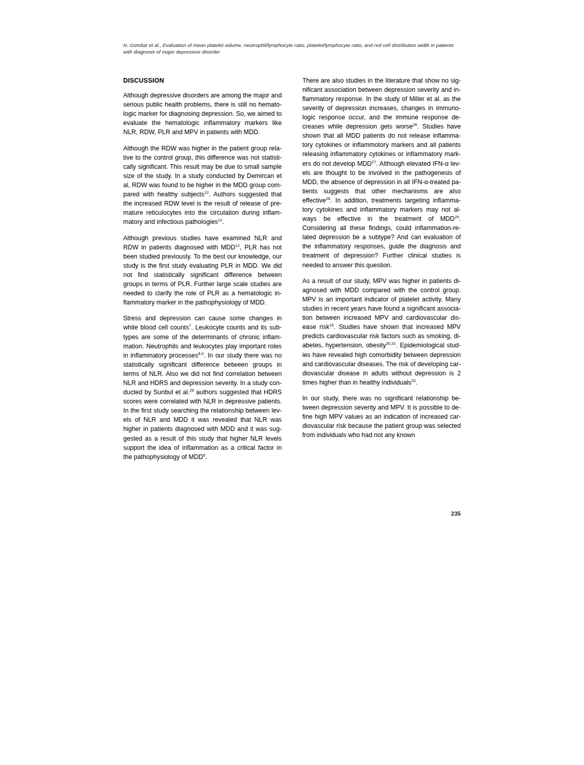N. Gündüz et al., Evaluation of mean platelet volume, neutrophil/lymphocyte ratio, platelet/lymphocyte ratio, and red cell distribution width in patients with diagnosis of major depressive disorder
DISCUSSION
Although depressive disorders are among the major and serious public health problems, there is still no hematologic marker for diagnosing depression. So, we aimed to evaluate the hematologic inflammatory markers like NLR, RDW, PLR and MPV in patients with MDD.
Although the RDW was higher in the patient group relative to the control group, this difference was not statistically significant. This result may be due to small sample size of the study. In a study conducted by Demircan et al, RDW was found to be higher in the MDD group compared with healthy subjects12. Authors suggested that the increased RDW level is the result of release of premature reticulocytes into the circulation during inflammatory and infectious pathologies12.
Although previous studies have examined NLR and RDW in patients diagnosed with MDD12, PLR has not been studied previously. To the best our knowledge, our study is the first study evaluating PLR in MDD. We did not find statistically significant difference between groups in terms of PLR. Further large scale studies are needed to clarify the role of PLR as a hematologic inflammatory marker in the pathophysiology of MDD.
Stress and depression can cause some changes in white blood cell counts7. Leukocyte counts and its subtypes are some of the determinants of chronic inflammation. Neutrophils and leukocytes play important roles in inflammatory processes8,9. In our study there was no statistically significant difference between groups in terms of NLR. Also we did not find correlation between NLR and HDRS and depression severity. In a study conducted by Sunbul et al.25 authors suggested that HDRS scores were correlated with NLR in depressive patients. In the first study searching the relationship between levels of NLR and MDD it was revealed that NLR was higher in patients diagnosed with MDD and it was suggested as a result of this study that higher NLR levels support the idea of inflammation as a critical factor in the pathophysiology of MDD6.
There are also studies in the literature that show no significant association between depression severity and inflammatory response. In the study of Miller et al. as the severity of depression increases, changes in immunologic response occur, and the immune response decreases while depression gets worse26. Studies have shown that all MDD patients do not release inflammatory cytokines or inflammotory markers and all patients releasing inflammatory cytokines or inflammatory markers do not develop MDD27. Although elevated IFN-α levels are thought to be involved in the pathogenesis of MDD, the absence of depression in all IFN-α-treated patients suggests that other mechanisms are also effective28. In addition, treatments targeting inflammatory cytokines and inflammatory markers may not always be effective in the treatment of MDD29. Considering all these findings, could inflammation-related depression be a subtype? And can evaluation of the inflammatory responses, guide the diagnosis and treatment of depression? Further clinical studies is needed to answer this question.
As a result of our study, MPV was higher in patients diagnosed with MDD compared with the control group. MPV is an important indicator of platelet activity. Many studies in recent years have found a significant association between increased MPV and cardiovascular disease risk15. Studies have shown that increased MPV predicts cardiovascular risk factors such as smoking, diabetes, hypertension, obesity30,31. Epidemiological studies have revealed high comorbidity between depression and cardiovascular diseases. The risk of developing cardiovascular disease in adults without depression is 2 times higher than in healthy individuals32.
In our study, there was no significant relationship between depression severity and MPV. It is possible to define high MPV values as an indication of increased cardiovascular risk because the patient group was selected from individuals who had not any known
235